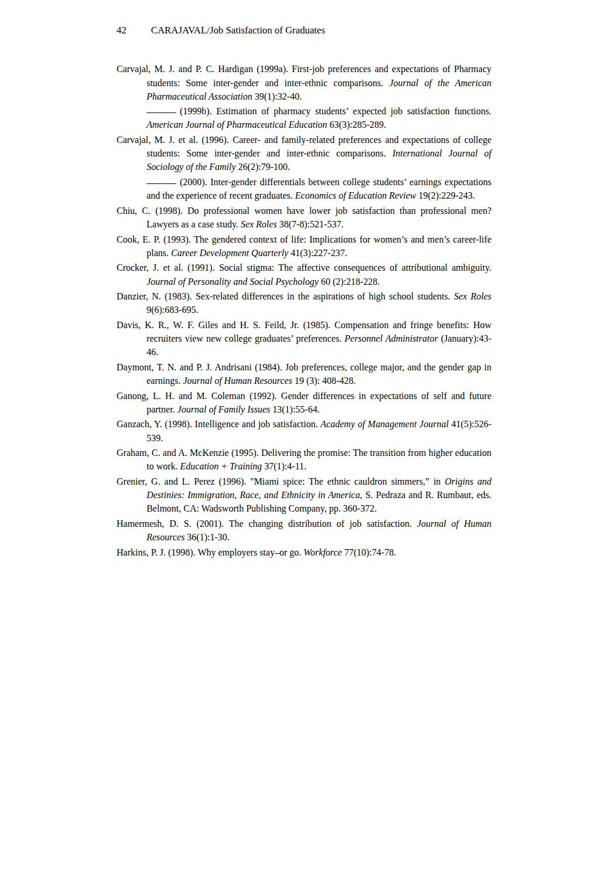42 CARAJAVAL/Job Satisfaction of Graduates
Carvajal, M. J. and P. C. Hardigan (1999a). First-job preferences and expectations of Pharmacy students: Some inter-gender and inter-ethnic comparisons. Journal of the American Pharmaceutical Association 39(1):32-40.
(1999b). Estimation of pharmacy students’ expected job satisfaction functions. American Journal of Pharmaceutical Education 63(3):285-289.
Carvajal, M. J. et al. (1996). Career- and family-related preferences and expectations of college students: Some inter-gender and inter-ethnic comparisons. International Journal of Sociology of the Family 26(2):79-100.
(2000). Inter-gender differentials between college students’ earnings expectations and the experience of recent graduates. Economics of Education Review 19(2):229-243.
Chiu, C. (1998). Do professional women have lower job satisfaction than professional men? Lawyers as a case study. Sex Roles 38(7-8):521-537.
Cook, E. P. (1993). The gendered context of life: Implications for women’s and men’s career-life plans. Career Development Quarterly 41(3):227-237.
Crocker, J. et al. (1991). Social stigma: The affective consequences of attributional ambiguity. Journal of Personality and Social Psychology 60 (2):218-228.
Danzier, N. (1983). Sex-related differences in the aspirations of high school students. Sex Roles 9(6):683-695.
Davis, K. R., W. F. Giles and H. S. Feild, Jr. (1985). Compensation and fringe benefits: How recruiters view new college graduates’ preferences. Personnel Administrator (January):43-46.
Daymont, T. N. and P. J. Andrisani (1984). Job preferences, college major, and the gender gap in earnings. Journal of Human Resources 19 (3): 408-428.
Ganong, L. H. and M. Coleman (1992). Gender differences in expectations of self and future partner. Journal of Family Issues 13(1):55-64.
Ganzach, Y. (1998). Intelligence and job satisfaction. Academy of Management Journal 41(5):526-539.
Graham, C. and A. McKenzie (1995). Delivering the promise: The transition from higher education to work. Education + Training 37(1):4-11.
Grenier, G. and L. Perez (1996). "Miami spice: The ethnic cauldron simmers,” in Origins and Destinies: Immigration, Race, and Ethnicity in America, S. Pedraza and R. Rumbaut, eds. Belmont, CA: Wadsworth Publishing Company, pp. 360-372.
Hamermesh, D. S. (2001). The changing distribution of job satisfaction. Journal of Human Resources 36(1):1-30.
Harkins, P. J. (1998). Why employers stay–or go. Workforce 77(10):74-78.